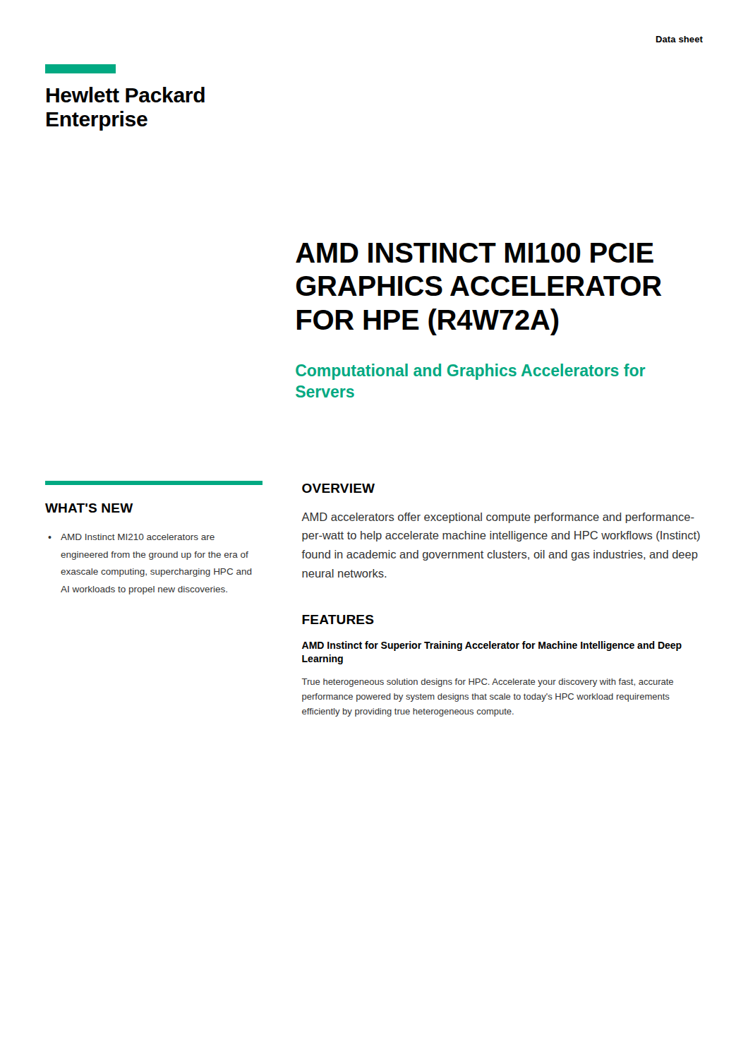Data sheet
Hewlett Packard
Enterprise
AMD INSTINCT MI100 PCIE GRAPHICS ACCELERATOR FOR HPE (R4W72A)
Computational and Graphics Accelerators for Servers
WHAT'S NEW
AMD Instinct MI210 accelerators are engineered from the ground up for the era of exascale computing, supercharging HPC and AI workloads to propel new discoveries.
OVERVIEW
AMD accelerators offer exceptional compute performance and performance-per-watt to help accelerate machine intelligence and HPC workflows (Instinct) found in academic and government clusters, oil and gas industries, and deep neural networks.
FEATURES
AMD Instinct for Superior Training Accelerator for Machine Intelligence and Deep Learning
True heterogeneous solution designs for HPC. Accelerate your discovery with fast, accurate performance powered by system designs that scale to today's HPC workload requirements efficiently by providing true heterogeneous compute.